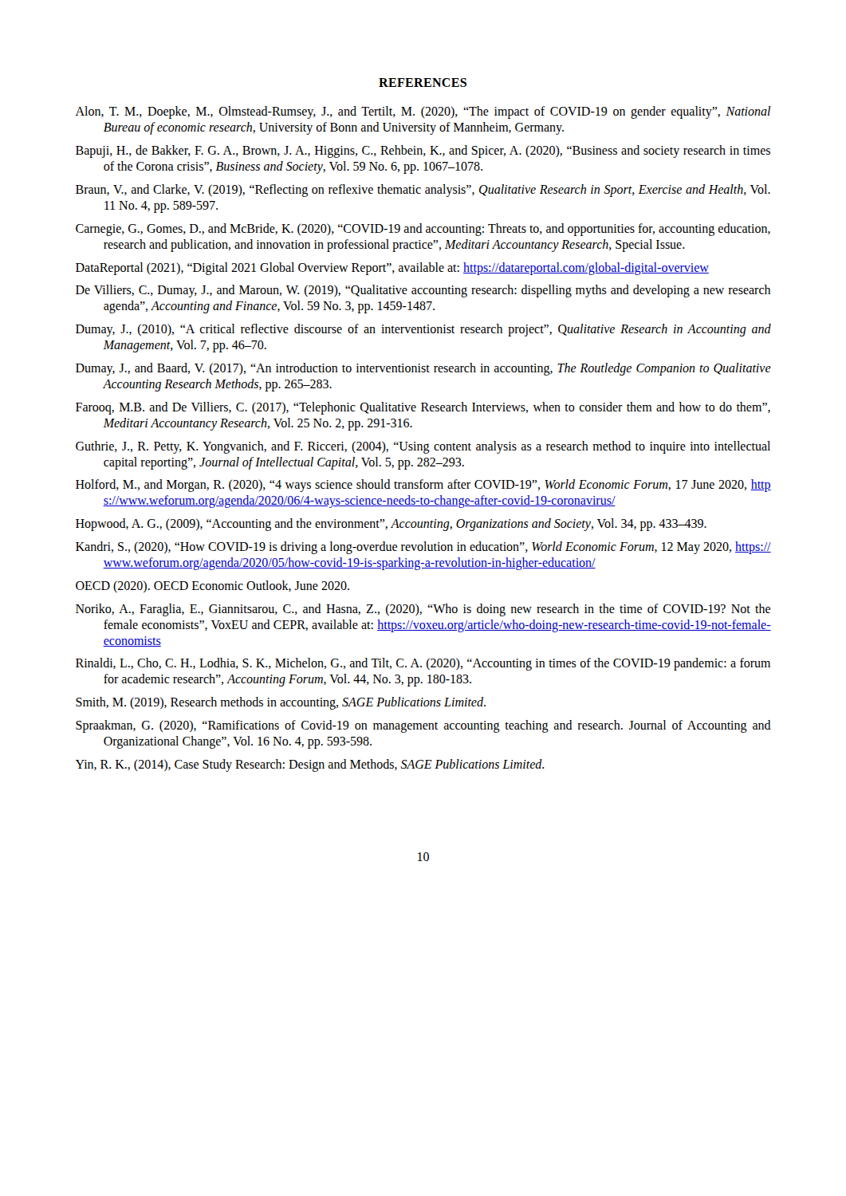REFERENCES
Alon, T. M., Doepke, M., Olmstead-Rumsey, J., and Tertilt, M. (2020), “The impact of COVID-19 on gender equality”, National Bureau of economic research, University of Bonn and University of Mannheim, Germany.
Bapuji, H., de Bakker, F. G. A., Brown, J. A., Higgins, C., Rehbein, K., and Spicer, A. (2020), “Business and society research in times of the Corona crisis”, Business and Society, Vol. 59 No. 6, pp. 1067–1078.
Braun, V., and Clarke, V. (2019), “Reflecting on reflexive thematic analysis”, Qualitative Research in Sport, Exercise and Health, Vol. 11 No. 4, pp. 589-597.
Carnegie, G., Gomes, D., and McBride, K. (2020), “COVID-19 and accounting: Threats to, and opportunities for, accounting education, research and publication, and innovation in professional practice”, Meditari Accountancy Research, Special Issue.
DataReportal (2021), “Digital 2021 Global Overview Report”, available at: https://datareportal.com/global-digital-overview
De Villiers, C., Dumay, J., and Maroun, W. (2019), “Qualitative accounting research: dispelling myths and developing a new research agenda”, Accounting and Finance, Vol. 59 No. 3, pp. 1459-1487.
Dumay, J., (2010), “A critical reflective discourse of an interventionist research project”, Qualitative Research in Accounting and Management, Vol. 7, pp. 46–70.
Dumay, J., and Baard, V. (2017), “An introduction to interventionist research in accounting, The Routledge Companion to Qualitative Accounting Research Methods, pp. 265–283.
Farooq, M.B. and De Villiers, C. (2017), “Telephonic Qualitative Research Interviews, when to consider them and how to do them”, Meditari Accountancy Research, Vol. 25 No. 2, pp. 291-316.
Guthrie, J., R. Petty, K. Yongvanich, and F. Ricceri, (2004), “Using content analysis as a research method to inquire into intellectual capital reporting”, Journal of Intellectual Capital, Vol. 5, pp. 282–293.
Holford, M., and Morgan, R. (2020), “4 ways science should transform after COVID-19”, World Economic Forum, 17 June 2020, https://www.weforum.org/agenda/2020/06/4-ways-science-needs-to-change-after-covid-19-coronavirus/
Hopwood, A. G., (2009), “Accounting and the environment”, Accounting, Organizations and Society, Vol. 34, pp. 433–439.
Kandri, S., (2020), “How COVID-19 is driving a long-overdue revolution in education”, World Economic Forum, 12 May 2020, https://www.weforum.org/agenda/2020/05/how-covid-19-is-sparking-a-revolution-in-higher-education/
OECD (2020). OECD Economic Outlook, June 2020.
Noriko, A., Faraglia, E., Giannitsarou, C., and Hasna, Z., (2020), “Who is doing new research in the time of COVID-19? Not the female economists”, VoxEU and CEPR, available at: https://voxeu.org/article/who-doing-new-research-time-covid-19-not-female-economists
Rinaldi, L., Cho, C. H., Lodhia, S. K., Michelon, G., and Tilt, C. A. (2020), “Accounting in times of the COVID-19 pandemic: a forum for academic research”, Accounting Forum, Vol. 44, No. 3, pp. 180-183.
Smith, M. (2019), Research methods in accounting, SAGE Publications Limited.
Spraakman, G. (2020), “Ramifications of Covid-19 on management accounting teaching and research. Journal of Accounting and Organizational Change”, Vol. 16 No. 4, pp. 593-598.
Yin, R. K., (2014), Case Study Research: Design and Methods, SAGE Publications Limited.
10